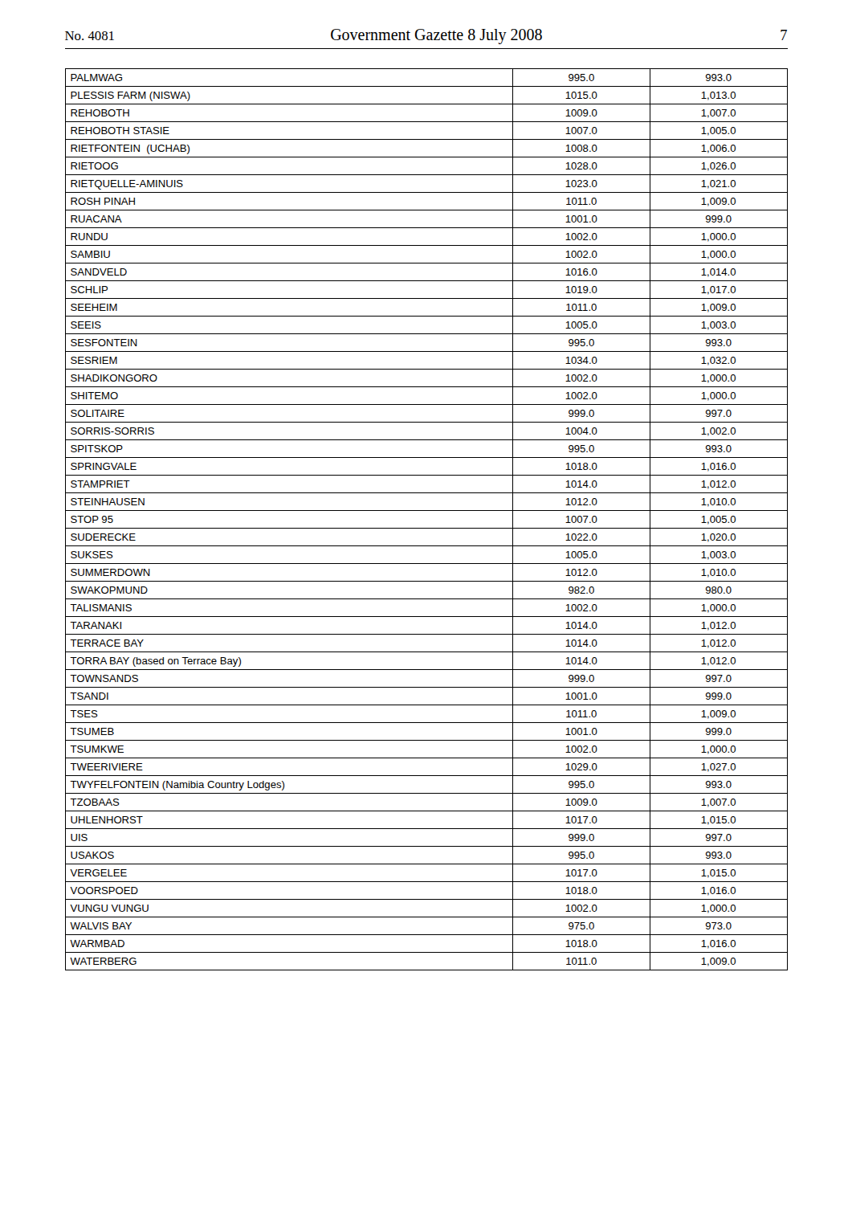No. 4081
Government Gazette 8 July 2008
7
| PALMWAG | 995.0 | 993.0 |
| PLESSIS FARM (NISWA) | 1015.0 | 1,013.0 |
| REHOBOTH | 1009.0 | 1,007.0 |
| REHOBOTH STASIE | 1007.0 | 1,005.0 |
| RIETFONTEIN (UCHAB) | 1008.0 | 1,006.0 |
| RIETOOG | 1028.0 | 1,026.0 |
| RIETQUELLE-AMINUIS | 1023.0 | 1,021.0 |
| ROSH PINAH | 1011.0 | 1,009.0 |
| RUACANA | 1001.0 | 999.0 |
| RUNDU | 1002.0 | 1,000.0 |
| SAMBIU | 1002.0 | 1,000.0 |
| SANDVELD | 1016.0 | 1,014.0 |
| SCHLIP | 1019.0 | 1,017.0 |
| SEEHEIM | 1011.0 | 1,009.0 |
| SEEIS | 1005.0 | 1,003.0 |
| SESFONTEIN | 995.0 | 993.0 |
| SESRIEM | 1034.0 | 1,032.0 |
| SHADIKONGORO | 1002.0 | 1,000.0 |
| SHITEMO | 1002.0 | 1,000.0 |
| SOLITAIRE | 999.0 | 997.0 |
| SORRIS-SORRIS | 1004.0 | 1,002.0 |
| SPITSKOP | 995.0 | 993.0 |
| SPRINGVALE | 1018.0 | 1,016.0 |
| STAMPRIET | 1014.0 | 1,012.0 |
| STEINHAUSEN | 1012.0 | 1,010.0 |
| STOP 95 | 1007.0 | 1,005.0 |
| SUDERECKE | 1022.0 | 1,020.0 |
| SUKSES | 1005.0 | 1,003.0 |
| SUMMERDOWN | 1012.0 | 1,010.0 |
| SWAKOPMUND | 982.0 | 980.0 |
| TALISMANIS | 1002.0 | 1,000.0 |
| TARANAKI | 1014.0 | 1,012.0 |
| TERRACE BAY | 1014.0 | 1,012.0 |
| TORRA BAY (based on Terrace Bay) | 1014.0 | 1,012.0 |
| TOWNSANDS | 999.0 | 997.0 |
| TSANDI | 1001.0 | 999.0 |
| TSES | 1011.0 | 1,009.0 |
| TSUMEB | 1001.0 | 999.0 |
| TSUMKWE | 1002.0 | 1,000.0 |
| TWEERIVIERE | 1029.0 | 1,027.0 |
| TWYFELFONTEIN (Namibia Country Lodges) | 995.0 | 993.0 |
| TZOBAAS | 1009.0 | 1,007.0 |
| UHLENHORST | 1017.0 | 1,015.0 |
| UIS | 999.0 | 997.0 |
| USAKOS | 995.0 | 993.0 |
| VERGELEE | 1017.0 | 1,015.0 |
| VOORSPOED | 1018.0 | 1,016.0 |
| VUNGU VUNGU | 1002.0 | 1,000.0 |
| WALVIS BAY | 975.0 | 973.0 |
| WARMBAD | 1018.0 | 1,016.0 |
| WATERBERG | 1011.0 | 1,009.0 |